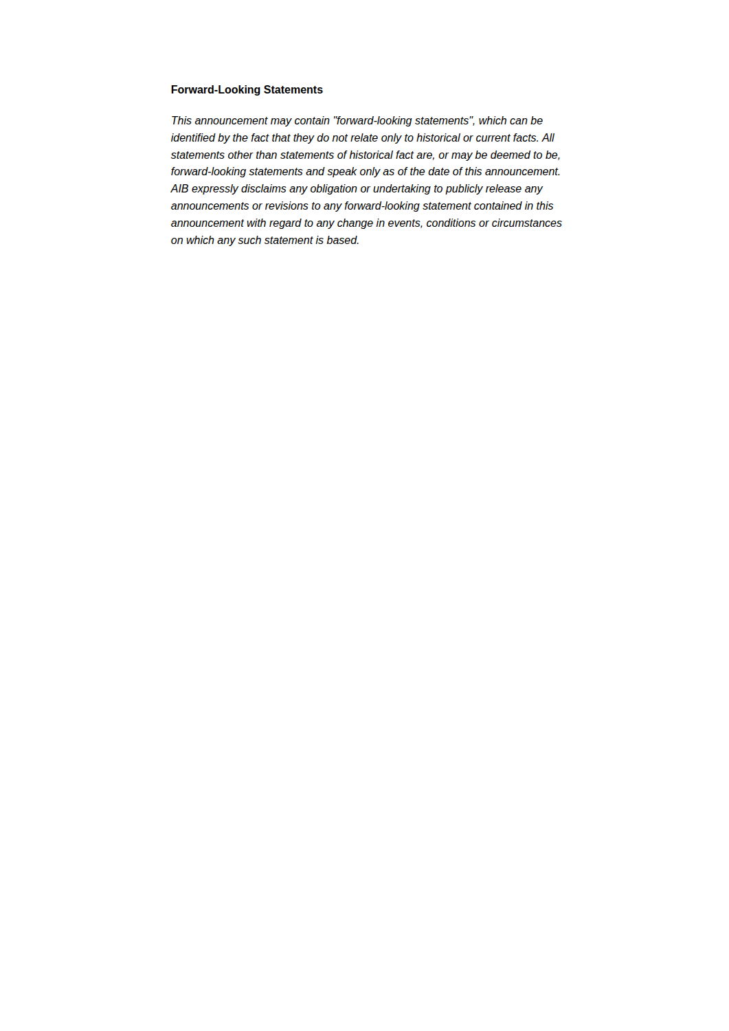Forward-Looking Statements
This announcement may contain "forward-looking statements", which can be identified by the fact that they do not relate only to historical or current facts. All statements other than statements of historical fact are, or may be deemed to be, forward-looking statements and speak only as of the date of this announcement. AIB expressly disclaims any obligation or undertaking to publicly release any announcements or revisions to any forward-looking statement contained in this announcement with regard to any change in events, conditions or circumstances on which any such statement is based.